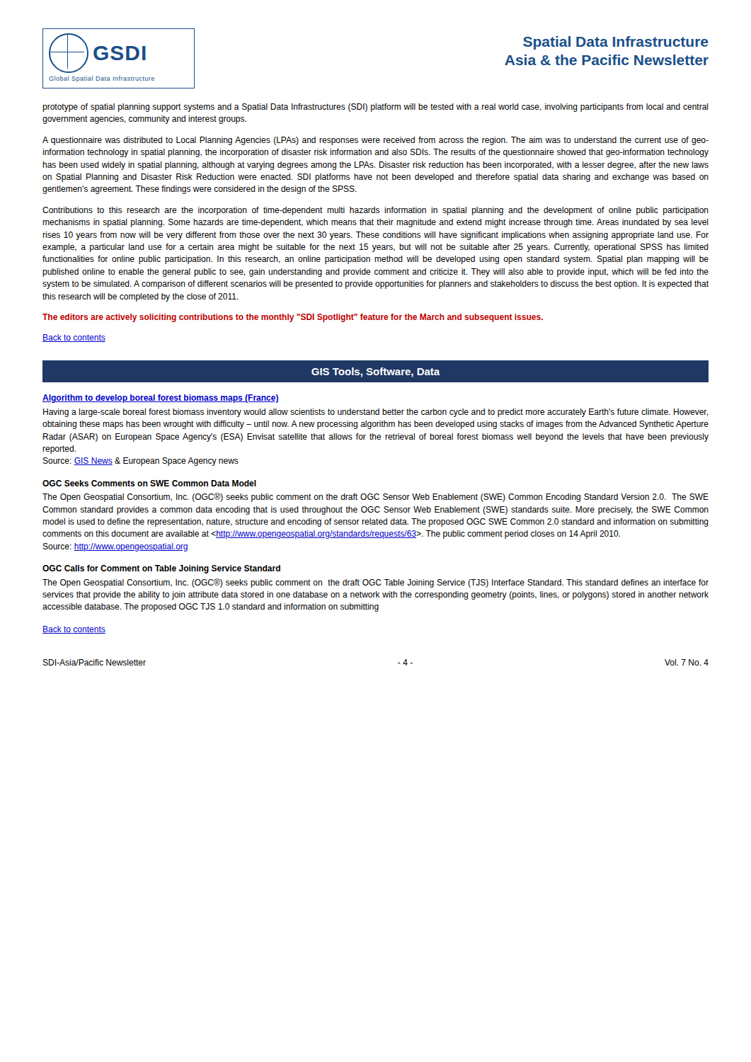GSDI
Global Spatial Data Infrastructure
Spatial Data Infrastructure
Asia & the Pacific Newsletter
prototype of spatial planning support systems and a Spatial Data Infrastructures (SDI) platform will be tested with a real world case, involving participants from local and central government agencies, community and interest groups.
A questionnaire was distributed to Local Planning Agencies (LPAs) and responses were received from across the region. The aim was to understand the current use of geo-information technology in spatial planning, the incorporation of disaster risk information and also SDIs. The results of the questionnaire showed that geo-information technology has been used widely in spatial planning, although at varying degrees among the LPAs. Disaster risk reduction has been incorporated, with a lesser degree, after the new laws on Spatial Planning and Disaster Risk Reduction were enacted. SDI platforms have not been developed and therefore spatial data sharing and exchange was based on gentlemen's agreement. These findings were considered in the design of the SPSS.
Contributions to this research are the incorporation of time-dependent multi hazards information in spatial planning and the development of online public participation mechanisms in spatial planning. Some hazards are time-dependent, which means that their magnitude and extend might increase through time. Areas inundated by sea level rises 10 years from now will be very different from those over the next 30 years. These conditions will have significant implications when assigning appropriate land use. For example, a particular land use for a certain area might be suitable for the next 15 years, but will not be suitable after 25 years. Currently, operational SPSS has limited functionalities for online public participation. In this research, an online participation method will be developed using open standard system. Spatial plan mapping will be published online to enable the general public to see, gain understanding and provide comment and criticize it. They will also able to provide input, which will be fed into the system to be simulated. A comparison of different scenarios will be presented to provide opportunities for planners and stakeholders to discuss the best option. It is expected that this research will be completed by the close of 2011.
The editors are actively soliciting contributions to the monthly "SDI Spotlight" feature for the March and subsequent issues.
Back to contents
GIS Tools, Software, Data
Algorithm to develop boreal forest biomass maps (France)
Having a large-scale boreal forest biomass inventory would allow scientists to understand better the carbon cycle and to predict more accurately Earth's future climate. However, obtaining these maps has been wrought with difficulty – until now. A new processing algorithm has been developed using stacks of images from the Advanced Synthetic Aperture Radar (ASAR) on European Space Agency's (ESA) Envisat satellite that allows for the retrieval of boreal forest biomass well beyond the levels that have been previously reported.
Source: GIS News & European Space Agency news
OGC Seeks Comments on SWE Common Data Model
The Open Geospatial Consortium, Inc. (OGC®) seeks public comment on the draft OGC Sensor Web Enablement (SWE) Common Encoding Standard Version 2.0. The SWE Common standard provides a common data encoding that is used throughout the OGC Sensor Web Enablement (SWE) standards suite. More precisely, the SWE Common model is used to define the representation, nature, structure and encoding of sensor related data. The proposed OGC SWE Common 2.0 standard and information on submitting comments on this document are available at <http://www.opengeospatial.org/standards/requests/63>. The public comment period closes on 14 April 2010.
Source: http://www.opengeospatial.org
OGC Calls for Comment on Table Joining Service Standard
The Open Geospatial Consortium, Inc. (OGC®) seeks public comment on the draft OGC Table Joining Service (TJS) Interface Standard. This standard defines an interface for services that provide the ability to join attribute data stored in one database on a network with the corresponding geometry (points, lines, or polygons) stored in another network accessible database. The proposed OGC TJS 1.0 standard and information on submitting
Back to contents
SDI-Asia/Pacific Newsletter
- 4 -
Vol. 7 No. 4